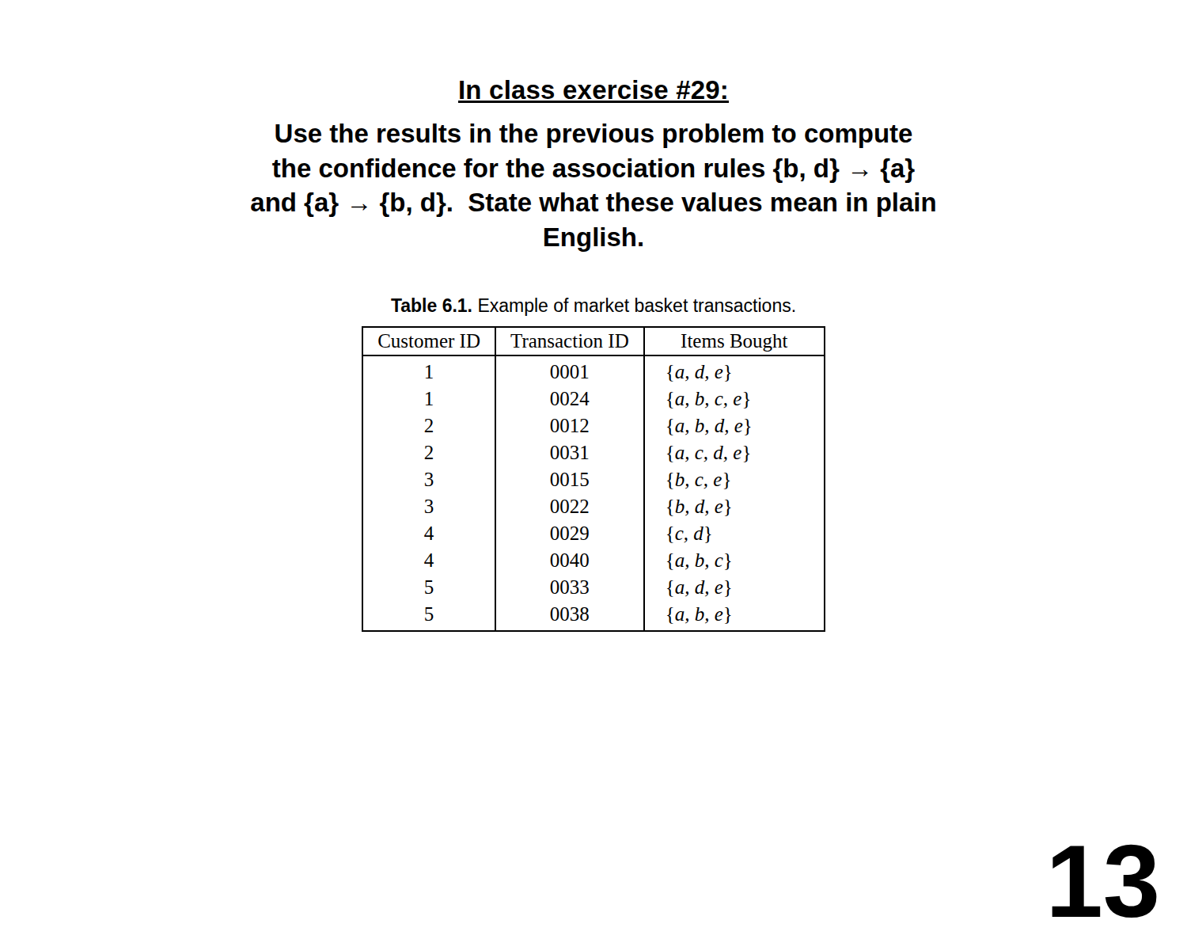In class exercise #29:
Use the results in the previous problem to compute
the confidence for the association rules {b, d} → {a}
and {a} → {b, d}. State what these values mean in plain
English.
Table 6.1. Example of market basket transactions.
| Customer ID | Transaction ID | Items Bought |
| --- | --- | --- |
| 1 | 0001 | { a, d, e } |
| 1 | 0024 | { a, b, c, e } |
| 2 | 0012 | { a, b, d, e } |
| 2 | 0031 | { a, c, d, e } |
| 3 | 0015 | { b, c, e } |
| 3 | 0022 | { b, d, e } |
| 4 | 0029 | { c, d } |
| 4 | 0040 | { a, b, c } |
| 5 | 0033 | { a, d, e } |
| 5 | 0038 | { a, b, e } |
13